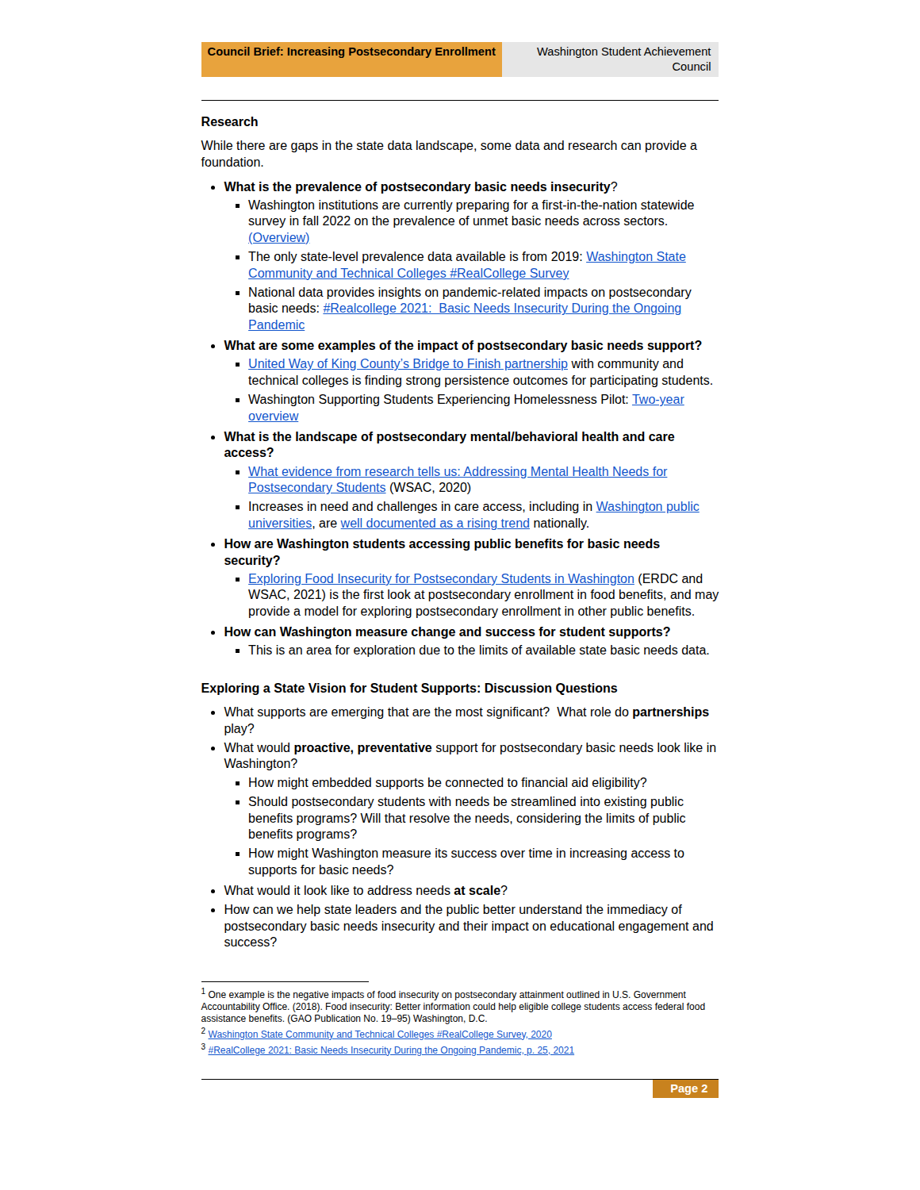Council Brief: Increasing Postsecondary Enrollment
Washington Student Achievement Council
Research
While there are gaps in the state data landscape, some data and research can provide a foundation.
What is the prevalence of postsecondary basic needs insecurity?
Washington institutions are currently preparing for a first-in-the-nation statewide survey in fall 2022 on the prevalence of unmet basic needs across sectors. (Overview)
The only state-level prevalence data available is from 2019: Washington State Community and Technical Colleges #RealCollege Survey
National data provides insights on pandemic-related impacts on postsecondary basic needs: #Realcollege 2021: Basic Needs Insecurity During the Ongoing Pandemic
What are some examples of the impact of postsecondary basic needs support?
United Way of King County’s Bridge to Finish partnership with community and technical colleges is finding strong persistence outcomes for participating students.
Washington Supporting Students Experiencing Homelessness Pilot: Two-year overview
What is the landscape of postsecondary mental/behavioral health and care access?
What evidence from research tells us: Addressing Mental Health Needs for Postsecondary Students (WSAC, 2020)
Increases in need and challenges in care access, including in Washington public universities, are well documented as a rising trend nationally.
How are Washington students accessing public benefits for basic needs security?
Exploring Food Insecurity for Postsecondary Students in Washington (ERDC and WSAC, 2021) is the first look at postsecondary enrollment in food benefits, and may provide a model for exploring postsecondary enrollment in other public benefits.
How can Washington measure change and success for student supports?
This is an area for exploration due to the limits of available state basic needs data.
Exploring a State Vision for Student Supports: Discussion Questions
What supports are emerging that are the most significant? What role do partnerships play?
What would proactive, preventative support for postsecondary basic needs look like in Washington?
How might embedded supports be connected to financial aid eligibility?
Should postsecondary students with needs be streamlined into existing public benefits programs? Will that resolve the needs, considering the limits of public benefits programs?
How might Washington measure its success over time in increasing access to supports for basic needs?
What would it look like to address needs at scale?
How can we help state leaders and the public better understand the immediacy of postsecondary basic needs insecurity and their impact on educational engagement and success?
1 One example is the negative impacts of food insecurity on postsecondary attainment outlined in U.S. Government Accountability Office. (2018). Food insecurity: Better information could help eligible college students access federal food assistance benefits. (GAO Publication No. 19–95) Washington, D.C.
2 Washington State Community and Technical Colleges #RealCollege Survey, 2020
3 #RealCollege 2021: Basic Needs Insecurity During the Ongoing Pandemic, p. 25, 2021
Page 2